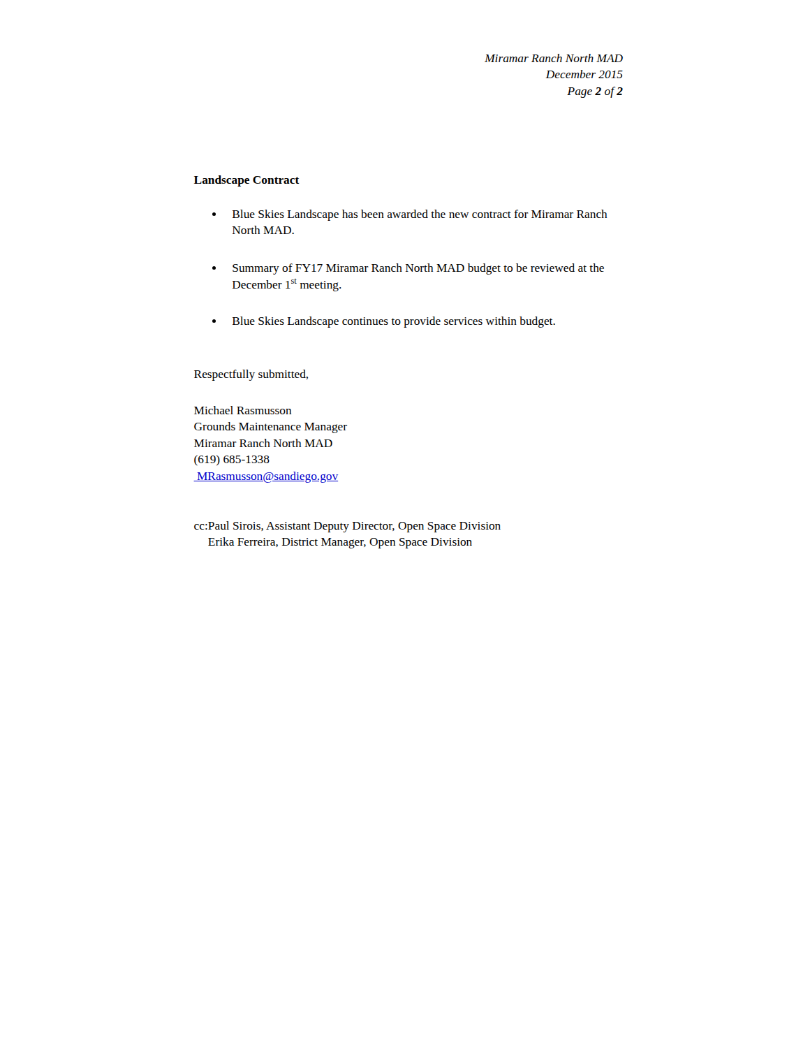Miramar Ranch North MAD December 2015 Page 2 of 2
Landscape Contract
Blue Skies Landscape has been awarded the new contract for Miramar Ranch North MAD.
Summary of FY17 Miramar Ranch North MAD budget to be reviewed at the December 1st meeting.
Blue Skies Landscape continues to provide services within budget.
Respectfully submitted,
Michael Rasmusson
Grounds Maintenance Manager
Miramar Ranch North MAD
(619) 685-1338
MRasmusson@sandiego.gov
| cc: | Paul Sirois, Assistant Deputy Director, Open Space Division Erika Ferreira, District Manager, Open Space Division |